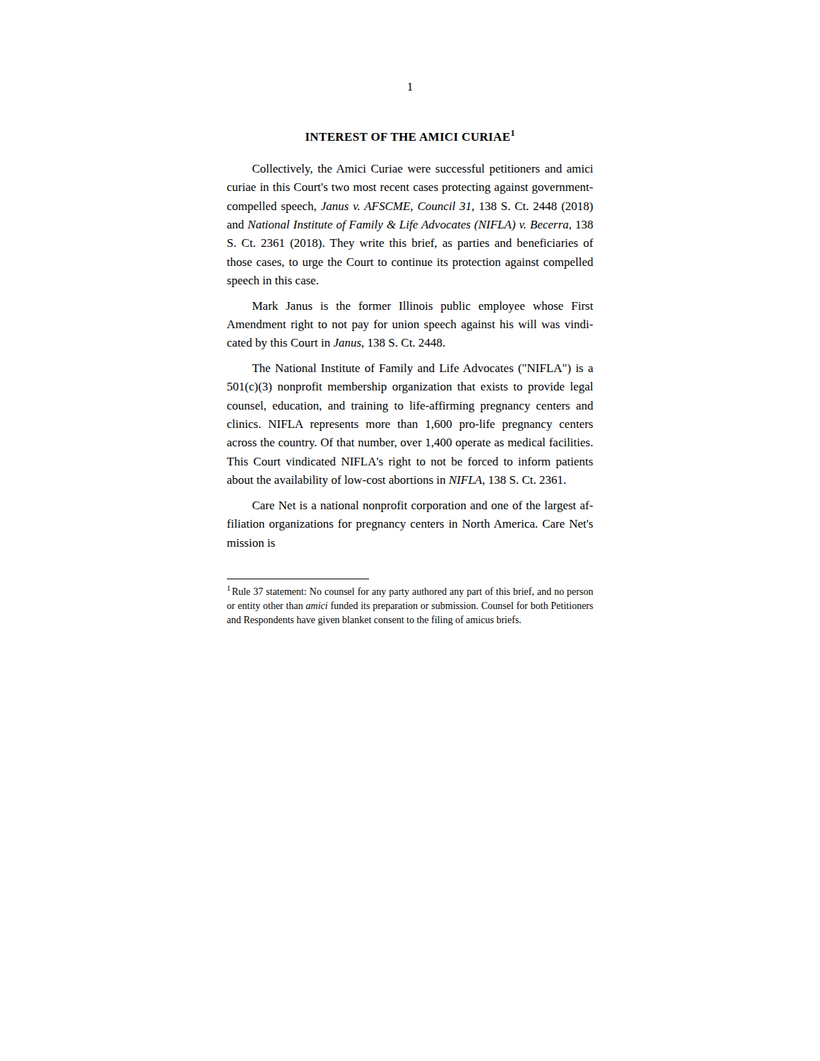1
Interest of the Amici Curiae1
Collectively, the Amici Curiae were successful petitioners and amici curiae in this Court's two most recent cases protecting against government-compelled speech, Janus v. AFSCME, Council 31, 138 S. Ct. 2448 (2018) and National Institute of Family & Life Advocates (NIFLA) v. Becerra, 138 S. Ct. 2361 (2018). They write this brief, as parties and beneficiaries of those cases, to urge the Court to continue its protection against compelled speech in this case.
Mark Janus is the former Illinois public employee whose First Amendment right to not pay for union speech against his will was vindicated by this Court in Janus, 138 S. Ct. 2448.
The National Institute of Family and Life Advocates ("NIFLA") is a 501(c)(3) nonprofit membership organization that exists to provide legal counsel, education, and training to life-affirming pregnancy centers and clinics. NIFLA represents more than 1,600 pro-life pregnancy centers across the country. Of that number, over 1,400 operate as medical facilities. This Court vindicated NIFLA's right to not be forced to inform patients about the availability of low-cost abortions in NIFLA, 138 S. Ct. 2361.
Care Net is a national nonprofit corporation and one of the largest affiliation organizations for pregnancy centers in North America. Care Net's mission is
1Rule 37 statement: No counsel for any party authored any part of this brief, and no person or entity other than amici funded its preparation or submission. Counsel for both Petitioners and Respondents have given blanket consent to the filing of amicus briefs.